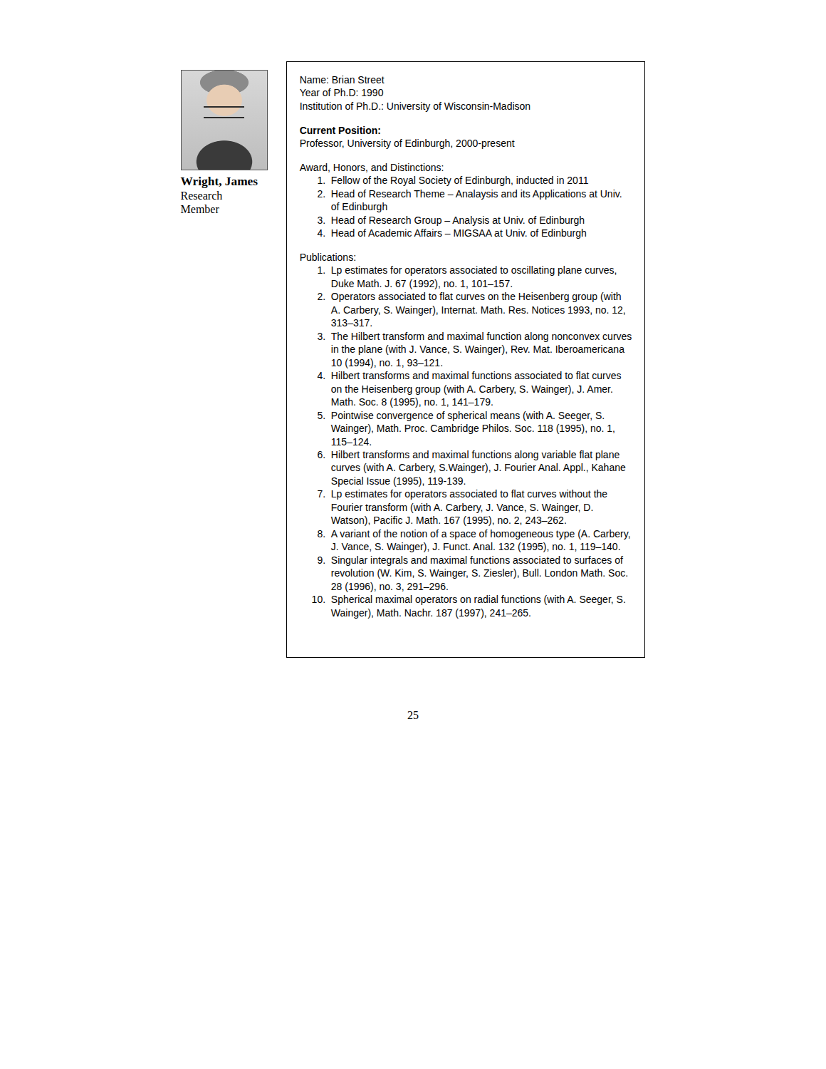Wright, James
Research
Member
Name: Brian Street
Year of Ph.D: 1990
Institution of Ph.D.: University of Wisconsin-Madison
Current Position:
Professor, University of Edinburgh, 2000-present
Award, Honors, and Distinctions:
Fellow of the Royal Society of Edinburgh, inducted in 2011
Head of Research Theme – Analaysis and its Applications at Univ. of Edinburgh
Head of Research Group – Analysis at Univ. of Edinburgh
Head of Academic Affairs – MIGSAA at Univ. of Edinburgh
Publications:
Lp estimates for operators associated to oscillating plane curves, Duke Math. J. 67 (1992), no. 1, 101–157.
Operators associated to flat curves on the Heisenberg group (with A. Carbery, S. Wainger), Internat. Math. Res. Notices 1993, no. 12, 313–317.
The Hilbert transform and maximal function along nonconvex curves in the plane (with J. Vance, S. Wainger), Rev. Mat. Iberoamericana 10 (1994), no. 1, 93–121.
Hilbert transforms and maximal functions associated to flat curves on the Heisenberg group (with A. Carbery, S. Wainger), J. Amer. Math. Soc. 8 (1995), no. 1, 141–179.
Pointwise convergence of spherical means (with A. Seeger, S. Wainger), Math. Proc. Cambridge Philos. Soc. 118 (1995), no. 1, 115–124.
Hilbert transforms and maximal functions along variable flat plane curves (with A. Carbery, S.Wainger), J. Fourier Anal. Appl., Kahane Special Issue (1995), 119-139.
Lp estimates for operators associated to flat curves without the Fourier transform (with A. Carbery, J. Vance, S. Wainger, D. Watson), Pacific J. Math. 167 (1995), no. 2, 243–262.
A variant of the notion of a space of homogeneous type (A. Carbery, J. Vance, S. Wainger), J. Funct. Anal. 132 (1995), no. 1, 119–140.
Singular integrals and maximal functions associated to surfaces of revolution (W. Kim, S. Wainger, S. Ziesler), Bull. London Math. Soc. 28 (1996), no. 3, 291–296.
Spherical maximal operators on radial functions (with A. Seeger, S. Wainger), Math. Nachr. 187 (1997), 241–265.
25